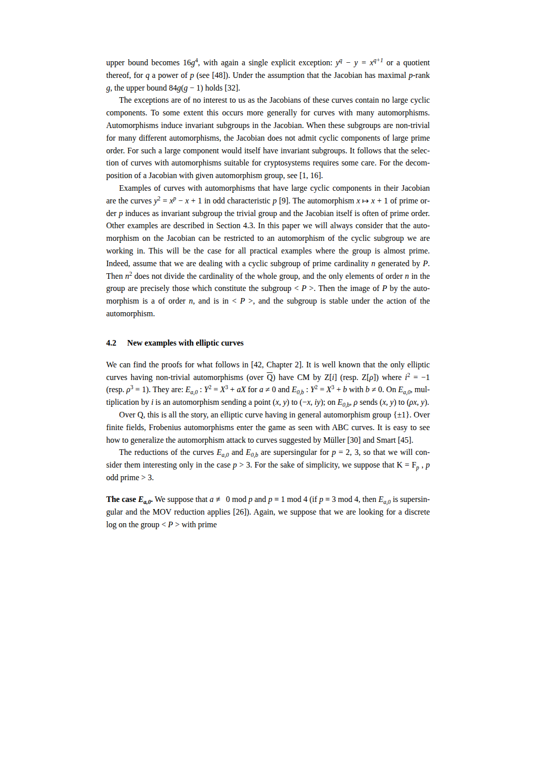upper bound becomes 16g4, with again a single explicit exception: yq − y = xq+1 or a quotient thereof, for q a power of p (see [48]). Under the assumption that the Jacobian has maximal p-rank g, the upper bound 84g(g − 1) holds [32].
The exceptions are of no interest to us as the Jacobians of these curves contain no large cyclic components. To some extent this occurs more generally for curves with many automorphisms. Automorphisms induce invariant subgroups in the Jacobian. When these subgroups are non-trivial for many different automorphisms, the Jacobian does not admit cyclic components of large prime order. For such a large component would itself have invariant subgroups. It follows that the selection of curves with automorphisms suitable for cryptosystems requires some care. For the decomposition of a Jacobian with given automorphism group, see [1, 16].
Examples of curves with automorphisms that have large cyclic components in their Jacobian are the curves y2 = xp − x + 1 in odd characteristic p [9]. The automorphism x ↦ x + 1 of prime order p induces as invariant subgroup the trivial group and the Jacobian itself is often of prime order. Other examples are described in Section 4.3. In this paper we will always consider that the automorphism on the Jacobian can be restricted to an automorphism of the cyclic subgroup we are working in. This will be the case for all practical examples where the group is almost prime. Indeed, assume that we are dealing with a cyclic subgroup of prime cardinality n generated by P. Then n2 does not divide the cardinality of the whole group, and the only elements of order n in the group are precisely those which constitute the subgroup < P >. Then the image of P by the automorphism is a of order n, and is in < P >, and the subgroup is stable under the action of the automorphism.
4.2 New examples with elliptic curves
We can find the proofs for what follows in [42, Chapter 2]. It is well known that the only elliptic curves having non-trivial automorphisms (over Q) have CM by Z[i] (resp. Z[ρ]) where i2 = −1 (resp. ρ3 = 1). They are: Ea,0 : Y2 = X3 + aX for a ≠ 0 and E0,b : Y2 = X3 + b with b ≠ 0. On Ea,0, multiplication by i is an automorphism sending a point (x, y) to (−x, iy); on E0,b, ρ sends (x, y) to (ρx, y).
Over Q, this is all the story, an elliptic curve having in general automorphism group {±1}. Over finite fields, Frobenius automorphisms enter the game as seen with ABC curves. It is easy to see how to generalize the automorphism attack to curves suggested by Müller [30] and Smart [45].
The reductions of the curves Ea,0 and E0,b are supersingular for p = 2, 3, so that we will consider them interesting only in the case p > 3. For the sake of simplicity, we suppose that K = Fp , p odd prime > 3.
The case Ea,0. We suppose that a ≢ 0 mod p and p ≡ 1 mod 4 (if p ≡ 3 mod 4, then Ea,0 is supersingular and the MOV reduction applies [26]). Again, we suppose that we are looking for a discrete log on the group < P > with prime